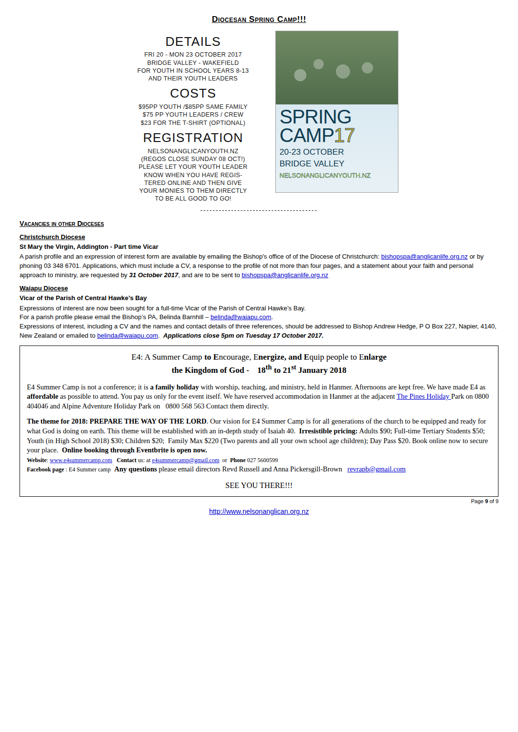Diocesan Spring Camp!!!
Details
Fri 20 - Mon 23 October 2017
Bridge Valley - Wakefield
For youth in school years 8-13
and their youth leaders
Costs
$95pp youth /$85pp same family
$75 pp youth leaders / crew
$23 for the t-shirt (optional)
Registration
nelsonanglicanyouth.nz
(regos close Sunday 08 Oct!)
Please let your youth leader
know when you have regis-
tered online and then give
your monies to them directly
to be all good to go!
SPRING
CAMP17
20-23 OCTOBER
BRIDGE VALLEY
NELSONANGLICANYOUTH.NZ
--------------------------------------
Vacancies in other Dioceses
Christchurch Diocese
St Mary the Virgin, Addington - Part time Vicar
A parish profile and an expression of interest form are available by emailing the Bishop's office of of the Diocese of Christchurch: bishopspa@anglicanlife.org.nz or by phoning 03 348 6701. Applications, which must include a CV, a response to the profile of not more than four pages, and a statement about your faith and personal approach to ministry, are requested by 31 October 2017, and are to be sent to bishopspa@anglicanlife.org.nz
Waiapu Diocese
Vicar of the Parish of Central Hawke’s Bay
Expressions of interest are now been sought for a full-time Vicar of the Parish of Central Hawke’s Bay.
For a parish profile please email the Bishop’s PA, Belinda Barnhill – belinda@waiapu.com.
Expressions of interest, including a CV and the names and contact details of three references, should be addressed to Bishop Andrew Hedge, P O Box 227, Napier, 4140, New Zealand or emailed to belinda@waiapu.com. Applications close 5pm on Tuesday 17 October 2017.
E4: A Summer Camp to Encourage, Energize, and Equip people to Enlarge
the Kingdom of God - 18th to 21st January 2018
E4 Summer Camp is not a conference; it is a family holiday with worship, teaching, and ministry, held in Hanmer. Afternoons are kept free. We have made E4 as affordable as possible to attend. You pay us only for the event itself. We have reserved accommodation in Hanmer at the adjacent The Pines Holiday Park on 0800 404046 and Alpine Adventure Holiday Park on 0800 568 563 Contact them directly.
The theme for 2018: PREPARE THE WAY OF THE LORD. Our vision for E4 Summer Camp is for all generations of the church to be equipped and ready for what God is doing on earth. This theme will be established with an in-depth study of Isaiah 40. Irresistible pricing: Adults $90; Full-time Tertiary Students $50; Youth (in High School 2018) $30; Children $20; Family Max $220 (Two parents and all your own school age children); Day Pass $20. Book online now to secure your place. Online booking through Eventbrite is open now.
Website: www.e4summercamp.com Contact us: at e4summercamp@gmail.com or Phone 027 5600599
Facebook page : E4 Summer camp Any questions please email directors Revd Russell and Anna Pickersgill-Brown revrapb@gmail.com
SEE YOU THERE!!!
Page 9 of 9
http://www.nelsonanglican.org.nz